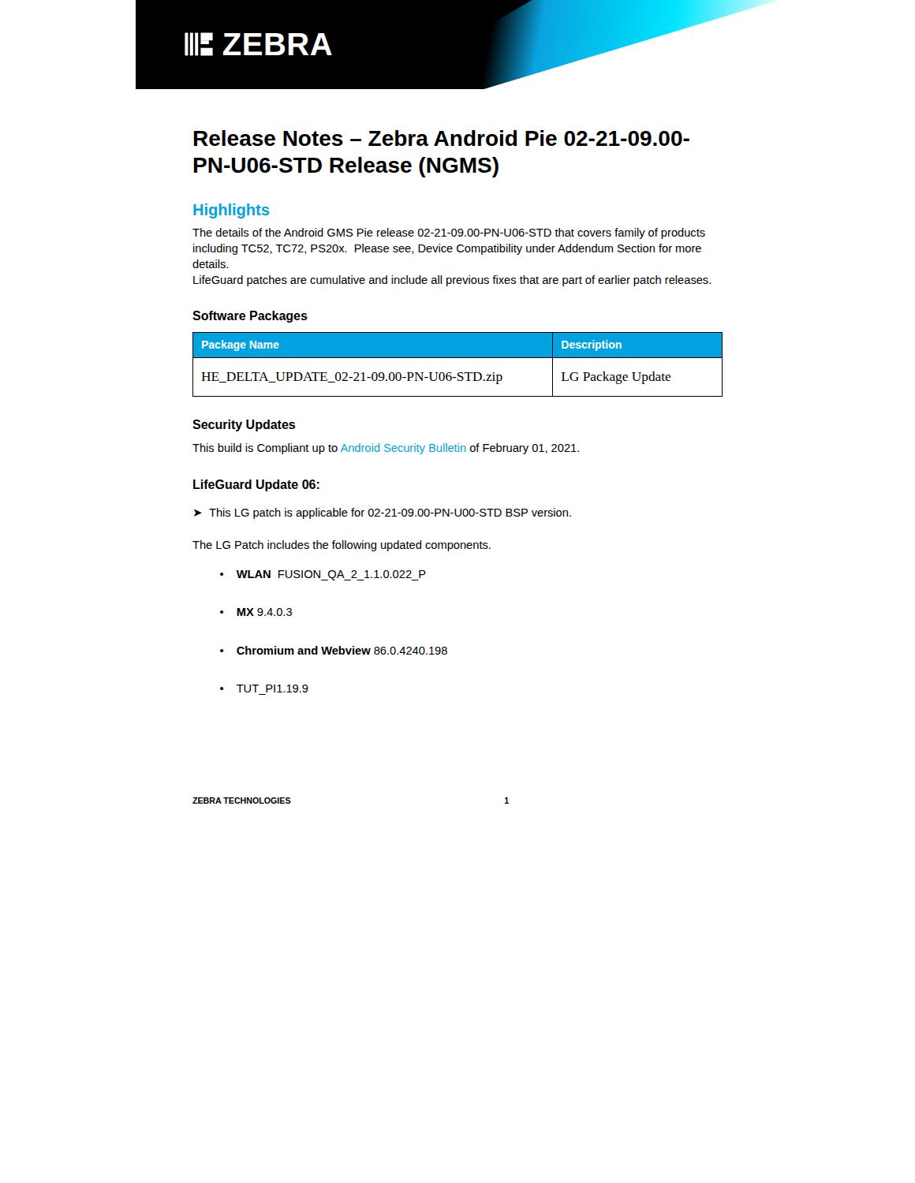ZEBRA
Release Notes – Zebra Android Pie 02-21-09.00-PN-U06-STD Release (NGMS)
Highlights
The details of the Android GMS Pie release 02-21-09.00-PN-U06-STD that covers family of products including TC52, TC72, PS20x. Please see, Device Compatibility under Addendum Section for more details.
LifeGuard patches are cumulative and include all previous fixes that are part of earlier patch releases.
Software Packages
| Package Name | Description |
| --- | --- |
| HE_DELTA_UPDATE_02-21-09.00-PN-U06-STD.zip | LG Package Update |
Security Updates
This build is Compliant up to Android Security Bulletin of February 01, 2021.
LifeGuard Update 06:
➤ This LG patch is applicable for 02-21-09.00-PN-U00-STD BSP version.
The LG Patch includes the following updated components.
WLAN FUSION_QA_2_1.1.0.022_P
MX 9.4.0.3
Chromium and Webview 86.0.4240.198
TUT_PI1.19.9
ZEBRA TECHNOLOGIES
1